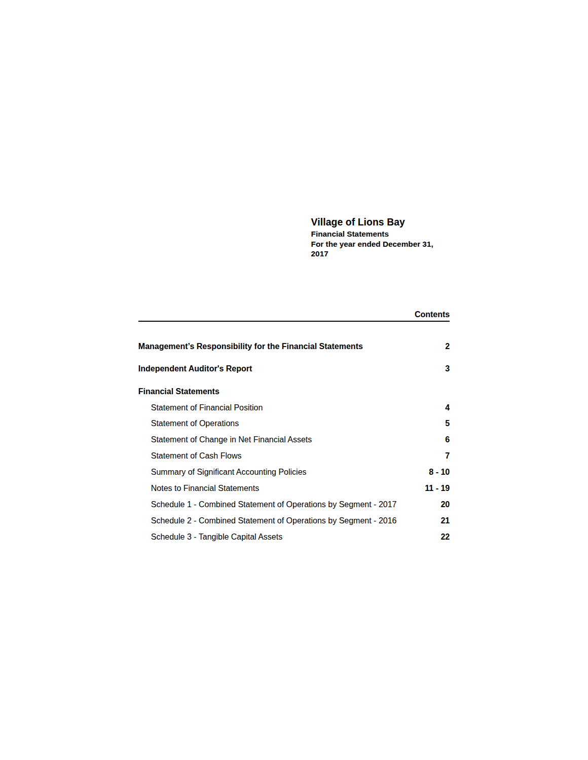Village of Lions Bay
Financial Statements
For the year ended December 31, 2017
Contents
| Management’s Responsibility for the Financial Statements | 2 |
| Independent Auditor's Report | 3 |
| Financial Statements | |
| Statement of Financial Position | 4 |
| Statement of Operations | 5 |
| Statement of Change in Net Financial Assets | 6 |
| Statement of Cash Flows | 7 |
| Summary of Significant Accounting Policies | 8 - 10 |
| Notes to Financial Statements | 11 - 19 |
| Schedule 1 - Combined Statement of Operations by Segment - 2017 | 20 |
| Schedule 2 - Combined Statement of Operations by Segment - 2016 | 21 |
| Schedule 3 - Tangible Capital Assets | 22 |